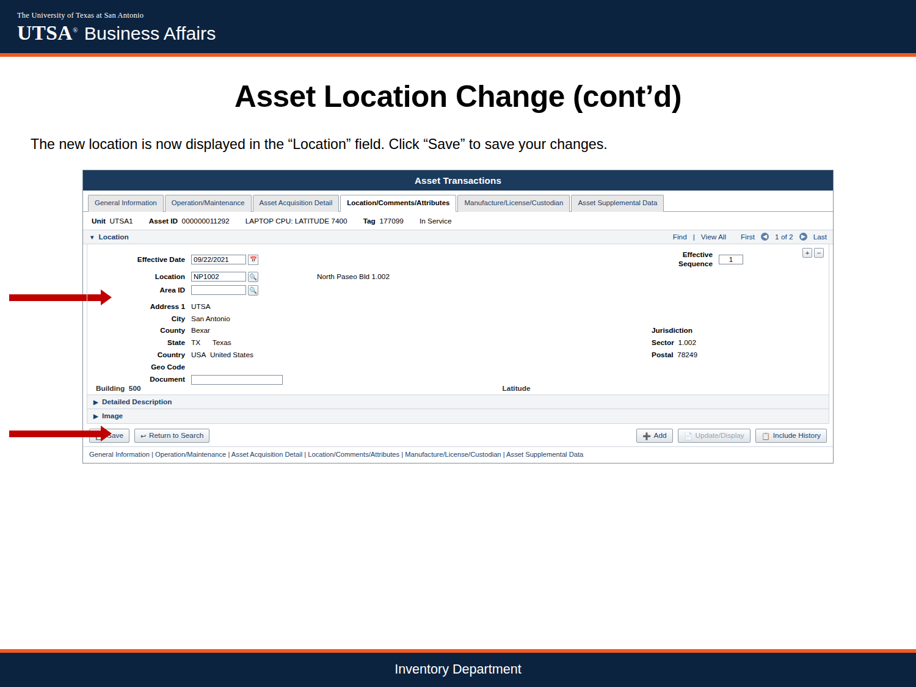The University of Texas at San Antonio UTSA® Business Affairs
Asset Location Change (cont’d)
The new location is now displayed in the “Location” field. Click “Save” to save your changes.
Asset Transactions
General Information
Operation/Maintenance
Asset Acquisition Detail
Location/Comments/Attributes
Manufacture/License/Custodian
Asset Supplemental Data
Unit UTSA1 Asset ID 000000011292 LAPTOP CPU: LATITUDE 7400 Tag 177099 In Service
Location
Find | View All First ◀ 1 of 2 ▶ Last
+
−
Effective Date
📅
Effective Sequence
Location
🔍
North Paseo Bld 1.002
Area ID
🔍
Address 1
UTSA
City
San Antonio
County
Bexar
Jurisdiction
State
TX Texas
Sector 1.002
Country
USA United States
Postal 78249
Geo Code
Document
Building 500 Latitude
Detailed Description
Image
💾 Save ↩ Return to Search
➕ Add 📄 Update/Display 📋 Include History
General Information | Operation/Maintenance | Asset Acquisition Detail | Location/Comments/Attributes | Manufacture/License/Custodian | Asset Supplemental Data
Inventory Department